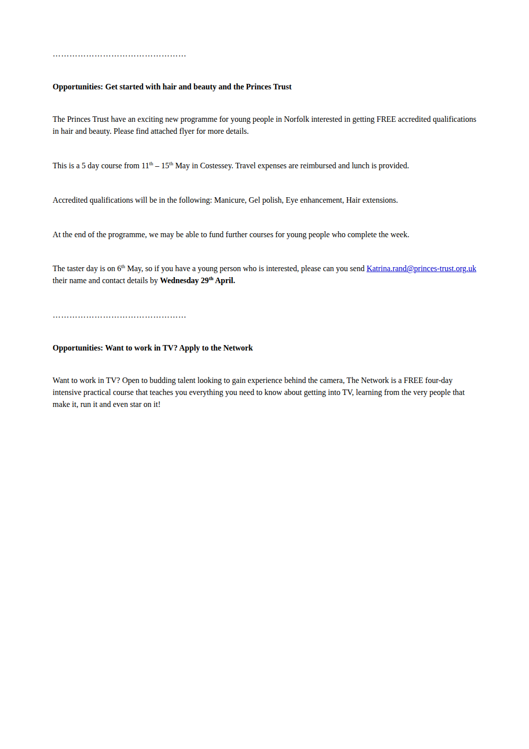…………………………………………
Opportunities: Get started with hair and beauty and the Princes Trust
The Princes Trust have an exciting new programme for young people in Norfolk interested in getting FREE accredited qualifications in hair and beauty. Please find attached flyer for more details.
This is a 5 day course from 11th – 15th May in Costessey. Travel expenses are reimbursed and lunch is provided.
Accredited qualifications will be in the following: Manicure, Gel polish, Eye enhancement, Hair extensions.
At the end of the programme, we may be able to fund further courses for young people who complete the week.
The taster day is on 6th May, so if you have a young person who is interested, please can you send Katrina.rand@princes-trust.org.uk their name and contact details by Wednesday 29th April.
…………………………………………
Opportunities: Want to work in TV? Apply to the Network
Want to work in TV? Open to budding talent looking to gain experience behind the camera, The Network is a FREE four-day intensive practical course that teaches you everything you need to know about getting into TV, learning from the very people that make it, run it and even star on it!